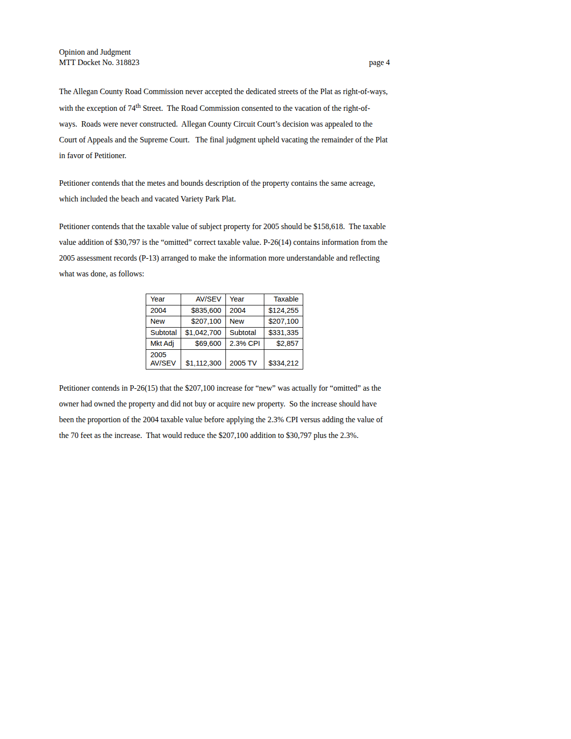Opinion and Judgment
MTT Docket No. 318823 page 4
The Allegan County Road Commission never accepted the dedicated streets of the Plat as right-of-ways, with the exception of 74th Street. The Road Commission consented to the vacation of the right-of-ways. Roads were never constructed. Allegan County Circuit Court’s decision was appealed to the Court of Appeals and the Supreme Court. The final judgment upheld vacating the remainder of the Plat in favor of Petitioner.
Petitioner contends that the metes and bounds description of the property contains the same acreage, which included the beach and vacated Variety Park Plat.
Petitioner contends that the taxable value of subject property for 2005 should be $158,618. The taxable value addition of $30,797 is the “omitted” correct taxable value. P-26(14) contains information from the 2005 assessment records (P-13) arranged to make the information more understandable and reflecting what was done, as follows:
| Year | AV/SEV | Year | Taxable |
| 2004 | $835,600 | 2004 | $124,255 |
| New | $207,100 | New | $207,100 |
| Subtotal | $1,042,700 | Subtotal | $331,335 |
| Mkt Adj | $69,600 | 2.3% CPI | $2,857 |
| 2005 AV/SEV | $1,112,300 | 2005 TV | $334,212 |
Petitioner contends in P-26(15) that the $207,100 increase for “new” was actually for “omitted” as the owner had owned the property and did not buy or acquire new property. So the increase should have been the proportion of the 2004 taxable value before applying the 2.3% CPI versus adding the value of the 70 feet as the increase. That would reduce the $207,100 addition to $30,797 plus the 2.3%.